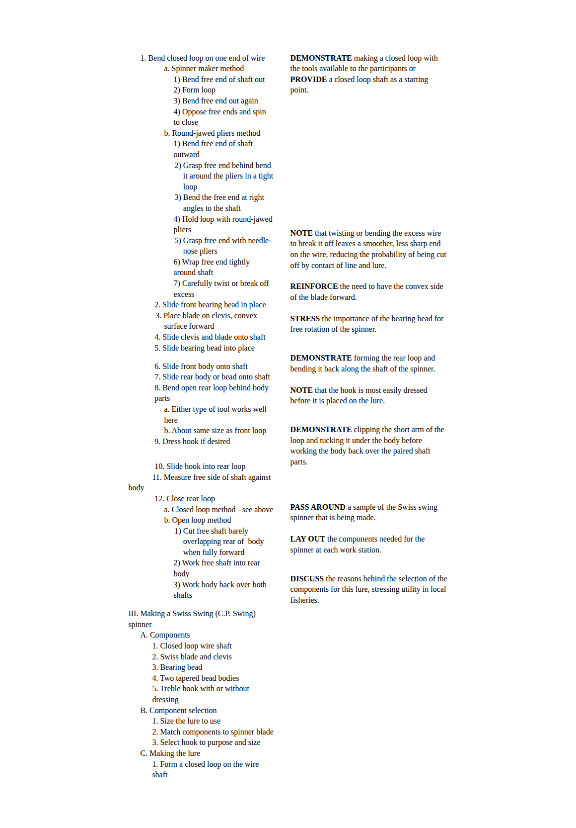1. Bend closed loop on one end of wire
a. Spinner maker method
1) Bend free end of shaft out
2) Form loop
3) Bend free end out again
4) Oppose free ends and spin to close
b. Round-jawed pliers method
1) Bend free end of shaft outward
2) Grasp free end behind bend it around the pliers in a tight loop
3) Bend the free end at right angles to the shaft
4) Hold loop with round-jawed pliers
5) Grasp free end with needle-nose pliers
6) Wrap free end tightly around shaft
7) Carefully twist or break off excess
2. Slide front bearing bead in place
3. Place blade on clevis, convex surface forward
4. Slide clevis and blade onto shaft
5. Slide bearing bead into place
6. Slide front body onto shaft
7. Slide rear body or bead onto shaft
8. Bend open rear loop behind body parts
a. Either type of tool works well here
b. About same size as front loop
9. Dress hook if desired
10. Slide hook into rear loop
11. Measure free side of shaft against
body
12. Close rear loop
a. Closed loop method - see above
b. Open loop method
1) Cut free shaft barely overlapping rear of body when fully forward
2) Work free shaft into rear body
3) Work body back over both shafts
III. Making a Swiss Swing (C.P. Swing) spinner
A. Components
1. Closed loop wire shaft
2. Swiss blade and clevis
3. Bearing bead
4. Two tapered bead bodies
5. Treble hook with or without dressing
B. Component selection
1. Size the lure to use
2. Match components to spinner blade
3. Select hook to purpose and size
C. Making the lure
1. Form a closed loop on the wire shaft
DEMONSTRATE making a closed loop with the tools available to the participants or PROVIDE a closed loop shaft as a starting point.
NOTE that twisting or bending the excess wire to break it off leaves a smoother, less sharp end on the wire, reducing the probability of being cut off by contact of line and lure.
REINFORCE the need to have the convex side of the blade forward.
STRESS the importance of the bearing bead for free rotation of the spinner.
DEMONSTRATE forming the rear loop and bending it back along the shaft of the spinner.
NOTE that the hook is most easily dressed before it is placed on the lure.
DEMONSTRATE clipping the short arm of the loop and tucking it under the body before working the body back over the paired shaft parts.
PASS AROUND a sample of the Swiss swing spinner that is being made.
LAY OUT the components needed for the spinner at each work station.
DISCUSS the reasons behind the selection of the components for this lure, stressing utility in local fisheries.